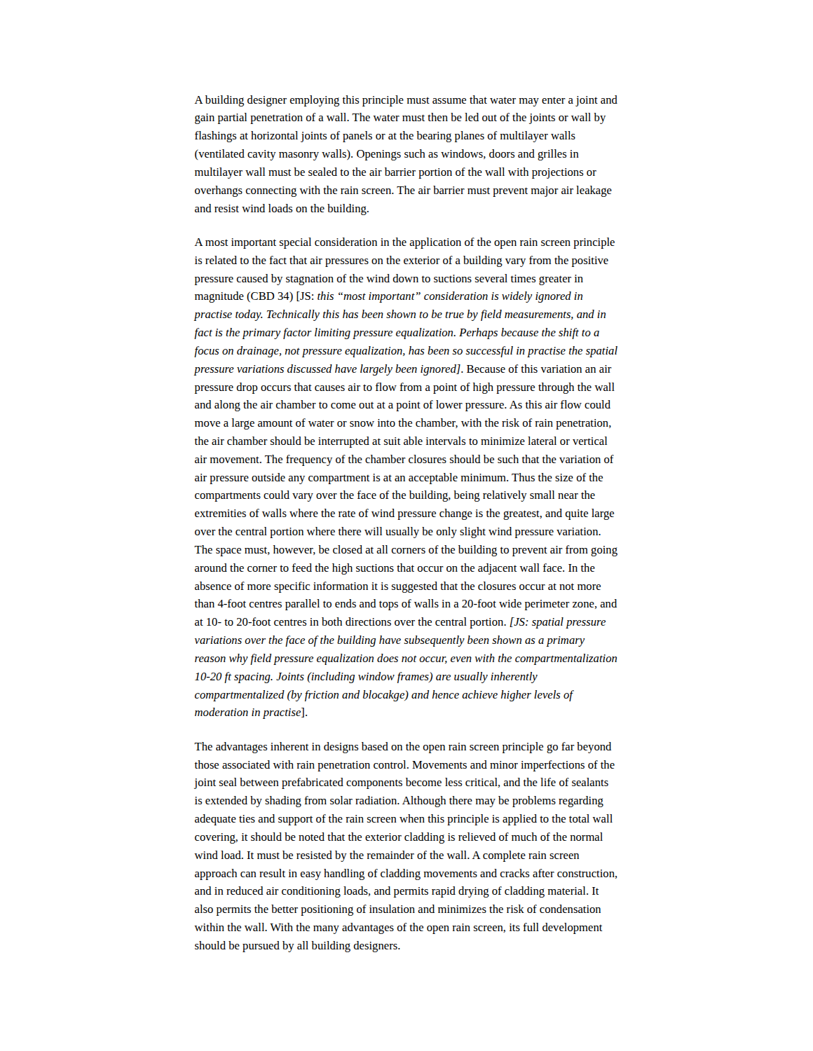A building designer employing this principle must assume that water may enter a joint and gain partial penetration of a wall. The water must then be led out of the joints or wall by flashings at horizontal joints of panels or at the bearing planes of multilayer walls (ventilated cavity masonry walls). Openings such as windows, doors and grilles in multilayer wall must be sealed to the air barrier portion of the wall with projections or overhangs connecting with the rain screen. The air barrier must prevent major air leakage and resist wind loads on the building.
A most important special consideration in the application of the open rain screen principle is related to the fact that air pressures on the exterior of a building vary from the positive pressure caused by stagnation of the wind down to suctions several times greater in magnitude (CBD 34) [JS: this “most important” consideration is widely ignored in practise today. Technically this has been shown to be true by field measurements, and in fact is the primary factor limiting pressure equalization. Perhaps because the shift to a focus on drainage, not pressure equalization, has been so successful in practise the spatial pressure variations discussed have largely been ignored]. Because of this variation an air pressure drop occurs that causes air to flow from a point of high pressure through the wall and along the air chamber to come out at a point of lower pressure. As this air flow could move a large amount of water or snow into the chamber, with the risk of rain penetration, the air chamber should be interrupted at suit able intervals to minimize lateral or vertical air movement. The frequency of the chamber closures should be such that the variation of air pressure outside any compartment is at an acceptable minimum. Thus the size of the compartments could vary over the face of the building, being relatively small near the extremities of walls where the rate of wind pressure change is the greatest, and quite large over the central portion where there will usually be only slight wind pressure variation. The space must, however, be closed at all corners of the building to prevent air from going around the corner to feed the high suctions that occur on the adjacent wall face. In the absence of more specific information it is suggested that the closures occur at not more than 4-foot centres parallel to ends and tops of walls in a 20-foot wide perimeter zone, and at 10- to 20-foot centres in both directions over the central portion. [JS: spatial pressure variations over the face of the building have subsequently been shown as a primary reason why field pressure equalization does not occur, even with the compartmentalization 10-20 ft spacing. Joints (including window frames) are usually inherently compartmentalized (by friction and blocakge) and hence achieve higher levels of moderation in practise].
The advantages inherent in designs based on the open rain screen principle go far beyond those associated with rain penetration control. Movements and minor imperfections of the joint seal between prefabricated components become less critical, and the life of sealants is extended by shading from solar radiation. Although there may be problems regarding adequate ties and support of the rain screen when this principle is applied to the total wall covering, it should be noted that the exterior cladding is relieved of much of the normal wind load. It must be resisted by the remainder of the wall. A complete rain screen approach can result in easy handling of cladding movements and cracks after construction, and in reduced air conditioning loads, and permits rapid drying of cladding material. It also permits the better positioning of insulation and minimizes the risk of condensation within the wall. With the many advantages of the open rain screen, its full development should be pursued by all building designers.